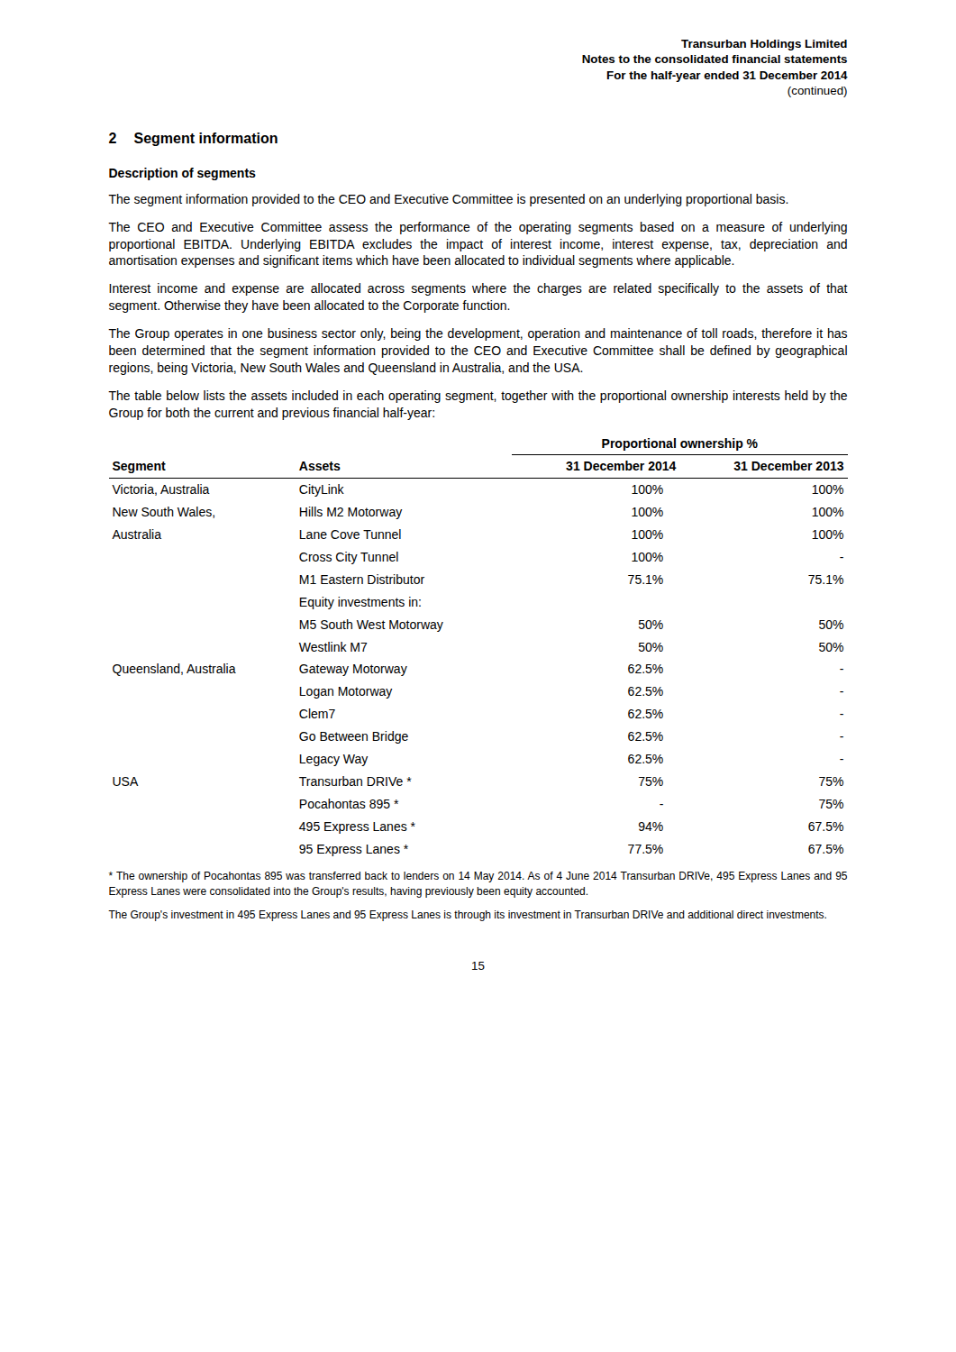Transurban Holdings Limited
Notes to the consolidated financial statements
For the half-year ended 31 December 2014
(continued)
2 Segment information
Description of segments
The segment information provided to the CEO and Executive Committee is presented on an underlying proportional basis.
The CEO and Executive Committee assess the performance of the operating segments based on a measure of underlying proportional EBITDA. Underlying EBITDA excludes the impact of interest income, interest expense, tax, depreciation and amortisation expenses and significant items which have been allocated to individual segments where applicable.
Interest income and expense are allocated across segments where the charges are related specifically to the assets of that segment. Otherwise they have been allocated to the Corporate function.
The Group operates in one business sector only, being the development, operation and maintenance of toll roads, therefore it has been determined that the segment information provided to the CEO and Executive Committee shall be defined by geographical regions, being Victoria, New South Wales and Queensland in Australia, and the USA.
The table below lists the assets included in each operating segment, together with the proportional ownership interests held by the Group for both the current and previous financial half-year:
| | | Proportional ownership % |
| --- | --- | --- |
| Segment | Assets | 31 December 2014 | 31 December 2013 |
| Victoria, Australia | CityLink | 100% | 100% |
| New South Wales, | Hills M2 Motorway | 100% | 100% |
| Australia | Lane Cove Tunnel | 100% | 100% |
| | Cross City Tunnel | 100% | - |
| | M1 Eastern Distributor | 75.1% | 75.1% |
| | Equity investments in: | | |
| | M5 South West Motorway | 50% | 50% |
| | Westlink M7 | 50% | 50% |
| Queensland, Australia | Gateway Motorway | 62.5% | - |
| | Logan Motorway | 62.5% | - |
| | Clem7 | 62.5% | - |
| | Go Between Bridge | 62.5% | - |
| | Legacy Way | 62.5% | - |
| USA | Transurban DRIVe * | 75% | 75% |
| | Pocahontas 895 * | - | 75% |
| | 495 Express Lanes * | 94% | 67.5% |
| | 95 Express Lanes * | 77.5% | 67.5% |
* The ownership of Pocahontas 895 was transferred back to lenders on 14 May 2014. As of 4 June 2014 Transurban DRIVe, 495 Express Lanes and 95 Express Lanes were consolidated into the Group's results, having previously been equity accounted.
The Group's investment in 495 Express Lanes and 95 Express Lanes is through its investment in Transurban DRIVe and additional direct investments.
15